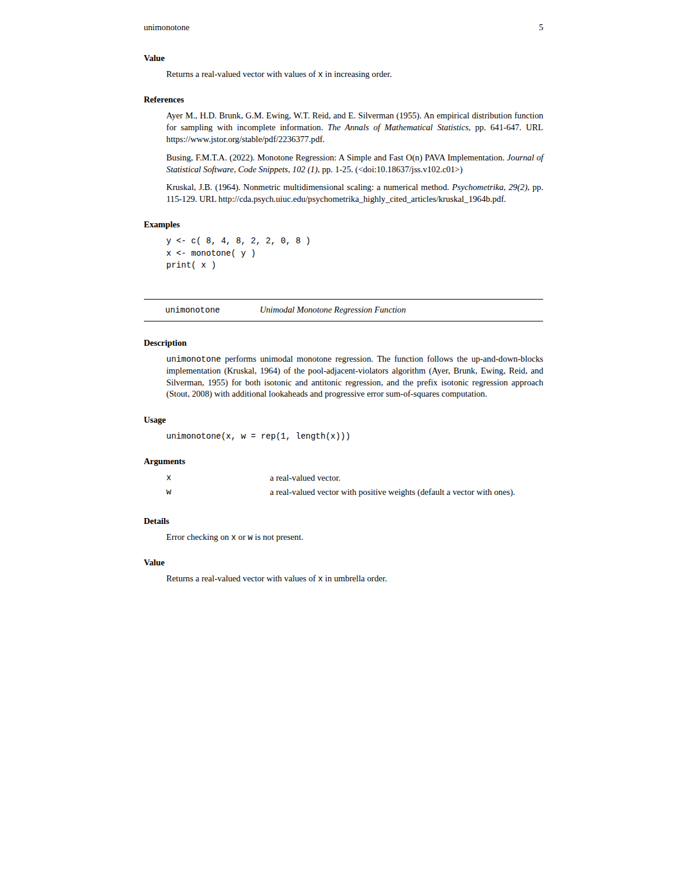unimonotone 5
Value
Returns a real-valued vector with values of x in increasing order.
References
Ayer M., H.D. Brunk, G.M. Ewing, W.T. Reid, and E. Silverman (1955). An empirical distribution function for sampling with incomplete information. The Annals of Mathematical Statistics, pp. 641-647. URL https://www.jstor.org/stable/pdf/2236377.pdf.
Busing, F.M.T.A. (2022). Monotone Regression: A Simple and Fast O(n) PAVA Implementation. Journal of Statistical Software, Code Snippets, 102 (1), pp. 1-25. (<doi:10.18637/jss.v102.c01>)
Kruskal, J.B. (1964). Nonmetric multidimensional scaling: a numerical method. Psychometrika, 29(2), pp. 115-129. URL http://cda.psych.uiuc.edu/psychometrika_highly_cited_articles/kruskal_1964b.pdf.
Examples
y <- c( 8, 4, 8, 2, 2, 0, 8 )
x <- monotone( y )
print( x )
unimonotone Unimodal Monotone Regression Function
Description
unimonotone performs unimodal monotone regression. The function follows the up-and-down-blocks implementation (Kruskal, 1964) of the pool-adjacent-violators algorithm (Ayer, Brunk, Ewing, Reid, and Silverman, 1955) for both isotonic and antitonic regression, and the prefix isotonic regression approach (Stout, 2008) with additional lookaheads and progressive error sum-of-squares computation.
Usage
unimonotone(x, w = rep(1, length(x)))
Arguments
| x | a real-valued vector. |
| w | a real-valued vector with positive weights (default a vector with ones). |
Details
Error checking on x or w is not present.
Value
Returns a real-valued vector with values of x in umbrella order.